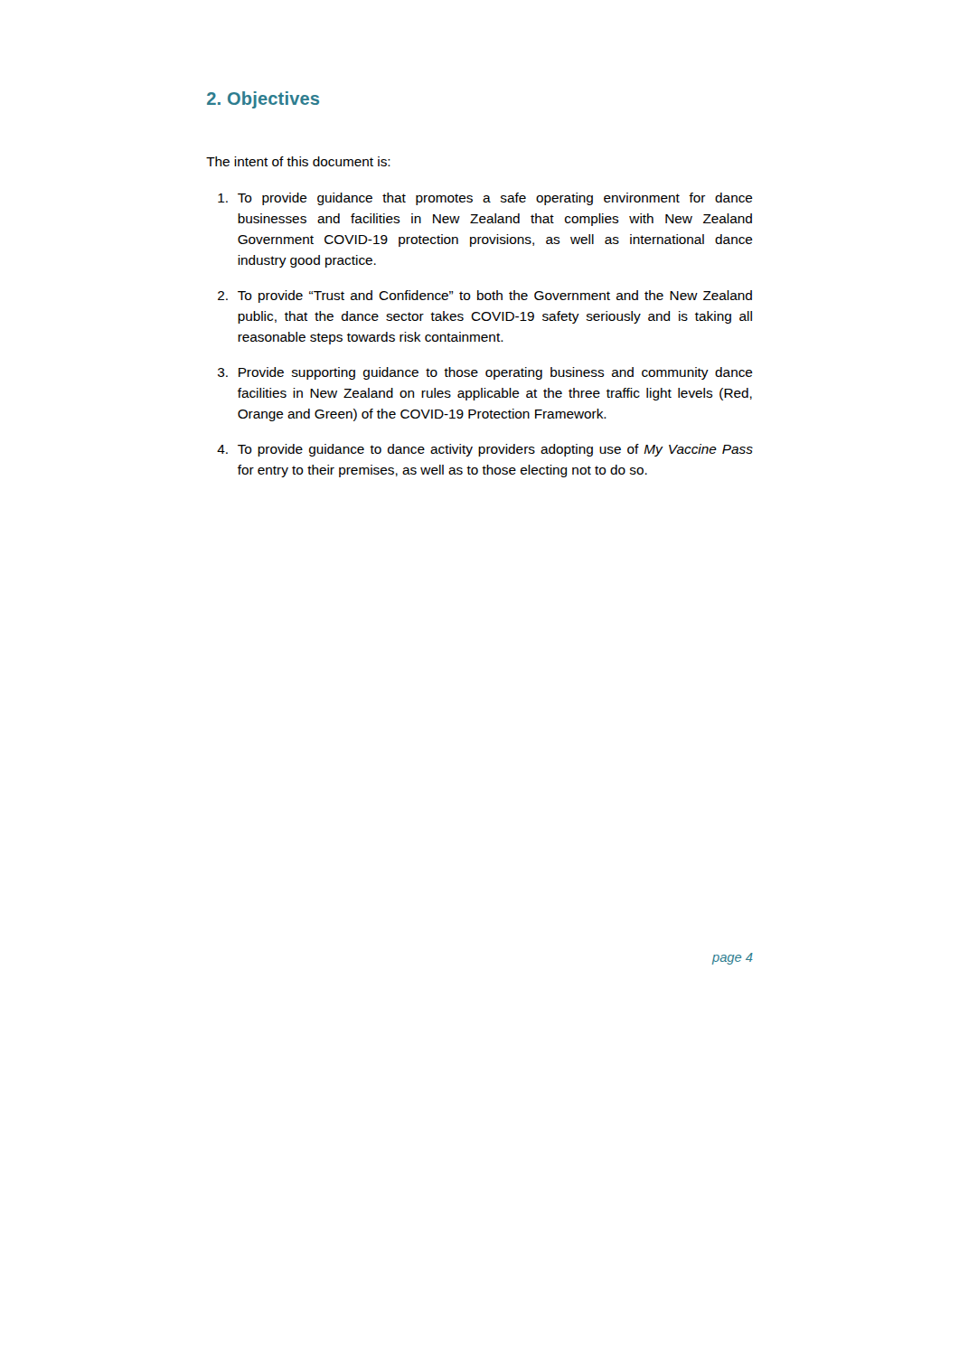2. Objectives
The intent of this document is:
To provide guidance that promotes a safe operating environment for dance businesses and facilities in New Zealand that complies with New Zealand Government COVID-19 protection provisions, as well as international dance industry good practice.
To provide “Trust and Confidence” to both the Government and the New Zealand public, that the dance sector takes COVID-19 safety seriously and is taking all reasonable steps towards risk containment.
Provide supporting guidance to those operating business and community dance facilities in New Zealand on rules applicable at the three traffic light levels (Red, Orange and Green) of the COVID-19 Protection Framework.
To provide guidance to dance activity providers adopting use of My Vaccine Pass for entry to their premises, as well as to those electing not to do so.
page 4